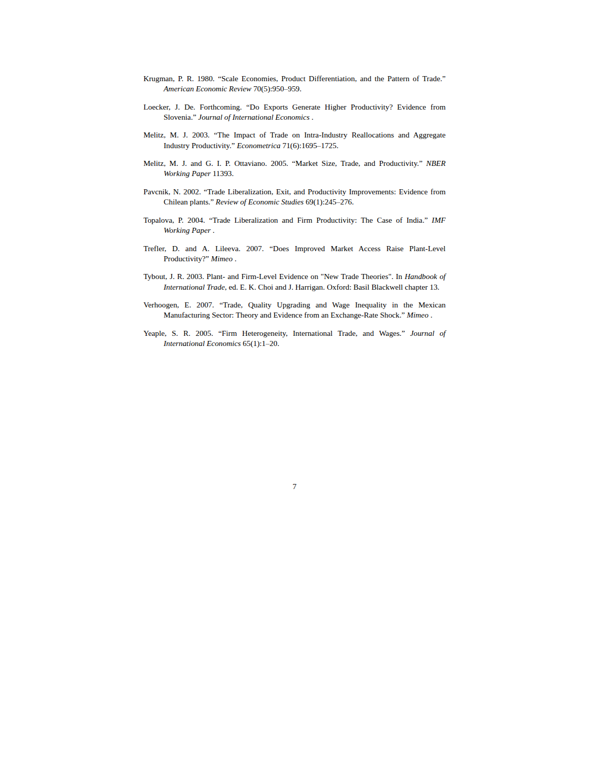Krugman, P. R. 1980. “Scale Economies, Product Differentiation, and the Pattern of Trade.” American Economic Review 70(5):950–959.
Loecker, J. De. Forthcoming. “Do Exports Generate Higher Productivity? Evidence from Slovenia.” Journal of International Economics .
Melitz, M. J. 2003. “The Impact of Trade on Intra-Industry Reallocations and Aggregate Industry Productivity.” Econometrica 71(6):1695–1725.
Melitz, M. J. and G. I. P. Ottaviano. 2005. “Market Size, Trade, and Productivity.” NBER Working Paper 11393.
Pavcnik, N. 2002. “Trade Liberalization, Exit, and Productivity Improvements: Evidence from Chilean plants.” Review of Economic Studies 69(1):245–276.
Topalova, P. 2004. “Trade Liberalization and Firm Productivity: The Case of India.” IMF Working Paper .
Trefler, D. and A. Lileeva. 2007. “Does Improved Market Access Raise Plant-Level Productivity?” Mimeo .
Tybout, J. R. 2003. Plant- and Firm-Level Evidence on "New Trade Theories". In Handbook of International Trade, ed. E. K. Choi and J. Harrigan. Oxford: Basil Blackwell chapter 13.
Verhoogen, E. 2007. “Trade, Quality Upgrading and Wage Inequality in the Mexican Manufacturing Sector: Theory and Evidence from an Exchange-Rate Shock.” Mimeo .
Yeaple, S. R. 2005. “Firm Heterogeneity, International Trade, and Wages.” Journal of International Economics 65(1):1–20.
7